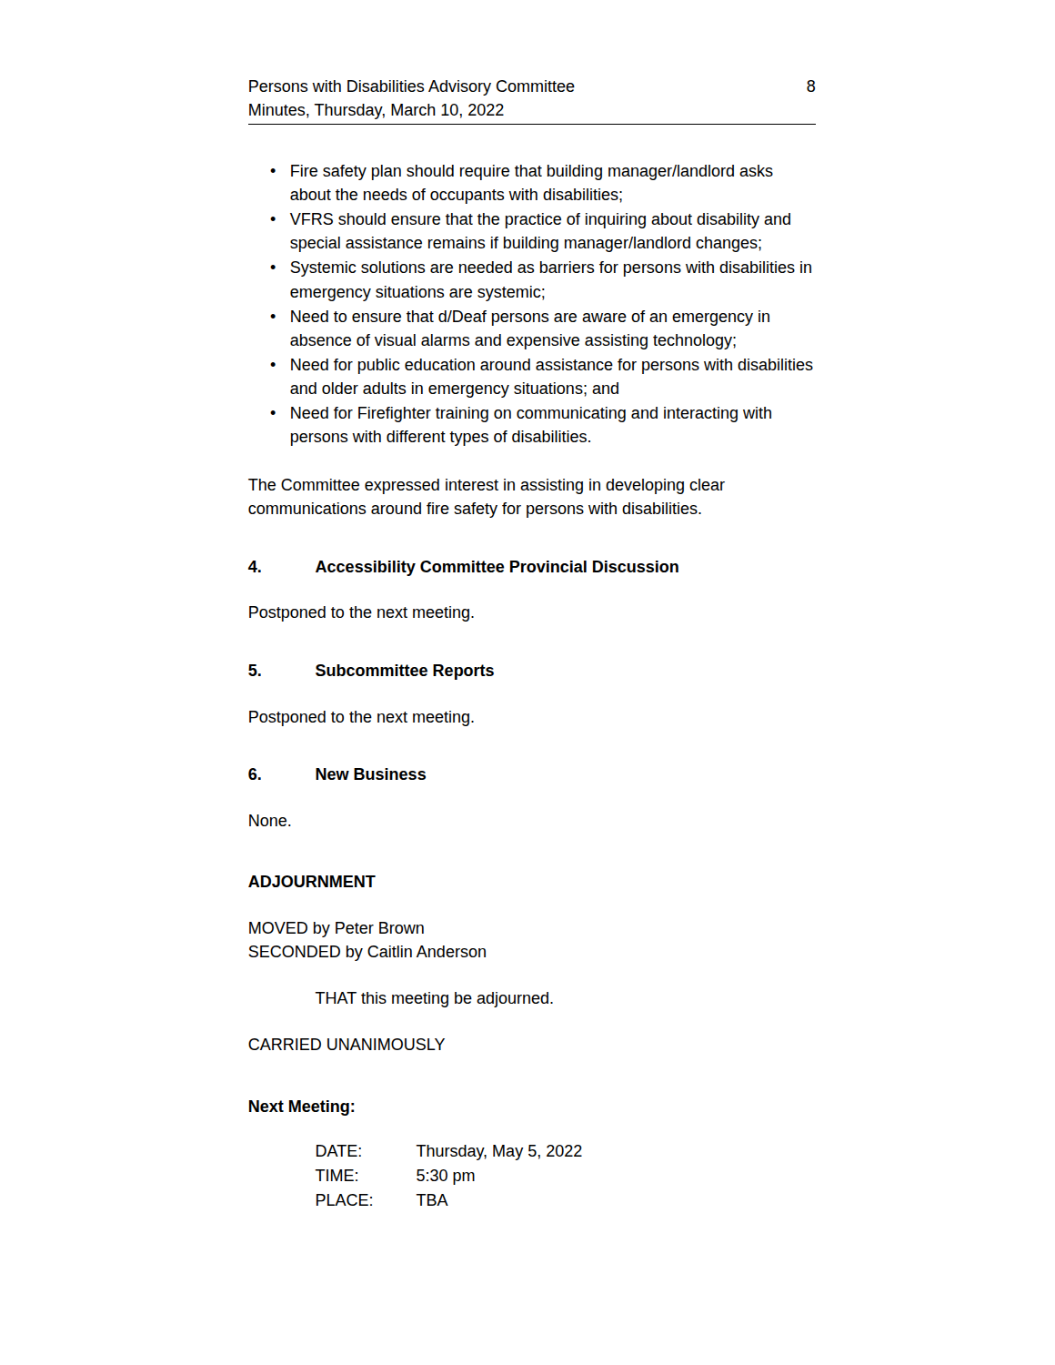Persons with Disabilities Advisory Committee Minutes, Thursday, March 10, 2022
8
Fire safety plan should require that building manager/landlord asks about the needs of occupants with disabilities;
VFRS should ensure that the practice of inquiring about disability and special assistance remains if building manager/landlord changes;
Systemic solutions are needed as barriers for persons with disabilities in emergency situations are systemic;
Need to ensure that d/Deaf persons are aware of an emergency in absence of visual alarms and expensive assisting technology;
Need for public education around assistance for persons with disabilities and older adults in emergency situations; and
Need for Firefighter training on communicating and interacting with persons with different types of disabilities.
The Committee expressed interest in assisting in developing clear communications around fire safety for persons with disabilities.
4. Accessibility Committee Provincial Discussion
Postponed to the next meeting.
5. Subcommittee Reports
Postponed to the next meeting.
6. New Business
None.
ADJOURNMENT
MOVED by Peter Brown SECONDED by Caitlin Anderson
THAT this meeting be adjourned.
CARRIED UNANIMOUSLY
Next Meeting:
| DATE: | Thursday, May 5, 2022 |
| TIME: | 5:30 pm |
| PLACE: | TBA |